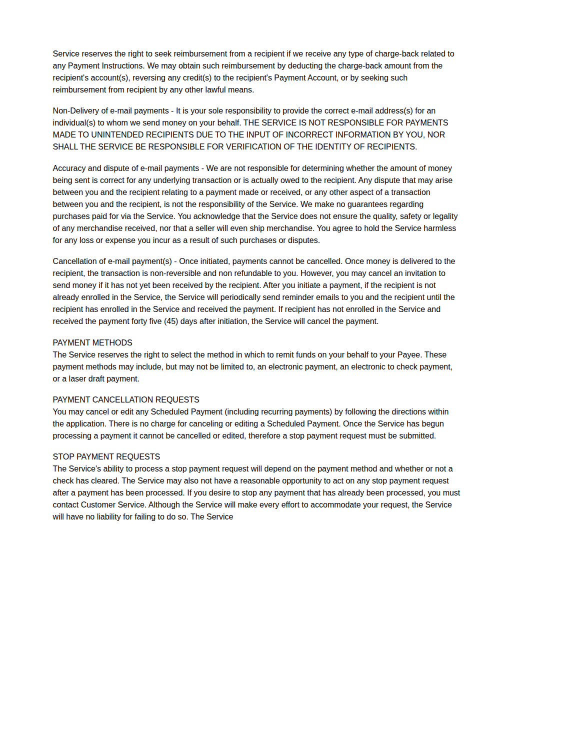Service reserves the right to seek reimbursement from a recipient if we receive any type of charge-back related to any Payment Instructions. We may obtain such reimbursement by deducting the charge-back amount from the recipient's account(s), reversing any credit(s) to the recipient's Payment Account, or by seeking such reimbursement from recipient by any other lawful means.
Non-Delivery of e-mail payments - It is your sole responsibility to provide the correct e-mail address(s) for an individual(s) to whom we send money on your behalf. THE SERVICE IS NOT RESPONSIBLE FOR PAYMENTS MADE TO UNINTENDED RECIPIENTS DUE TO THE INPUT OF INCORRECT INFORMATION BY YOU, NOR SHALL THE SERVICE BE RESPONSIBLE FOR VERIFICATION OF THE IDENTITY OF RECIPIENTS.
Accuracy and dispute of e-mail payments - We are not responsible for determining whether the amount of money being sent is correct for any underlying transaction or is actually owed to the recipient. Any dispute that may arise between you and the recipient relating to a payment made or received, or any other aspect of a transaction between you and the recipient, is not the responsibility of the Service. We make no guarantees regarding purchases paid for via the Service. You acknowledge that the Service does not ensure the quality, safety or legality of any merchandise received, nor that a seller will even ship merchandise. You agree to hold the Service harmless for any loss or expense you incur as a result of such purchases or disputes.
Cancellation of e-mail payment(s) - Once initiated, payments cannot be cancelled. Once money is delivered to the recipient, the transaction is non-reversible and non refundable to you. However, you may cancel an invitation to send money if it has not yet been received by the recipient. After you initiate a payment, if the recipient is not already enrolled in the Service, the Service will periodically send reminder emails to you and the recipient until the recipient has enrolled in the Service and received the payment. If recipient has not enrolled in the Service and received the payment forty five (45) days after initiation, the Service will cancel the payment.
PAYMENT METHODS
The Service reserves the right to select the method in which to remit funds on your behalf to your Payee. These payment methods may include, but may not be limited to, an electronic payment, an electronic to check payment, or a laser draft payment.
PAYMENT CANCELLATION REQUESTS
You may cancel or edit any Scheduled Payment (including recurring payments) by following the directions within the application. There is no charge for canceling or editing a Scheduled Payment. Once the Service has begun processing a payment it cannot be cancelled or edited, therefore a stop payment request must be submitted.
STOP PAYMENT REQUESTS
The Service's ability to process a stop payment request will depend on the payment method and whether or not a check has cleared. The Service may also not have a reasonable opportunity to act on any stop payment request after a payment has been processed. If you desire to stop any payment that has already been processed, you must contact Customer Service. Although the Service will make every effort to accommodate your request, the Service will have no liability for failing to do so. The Service